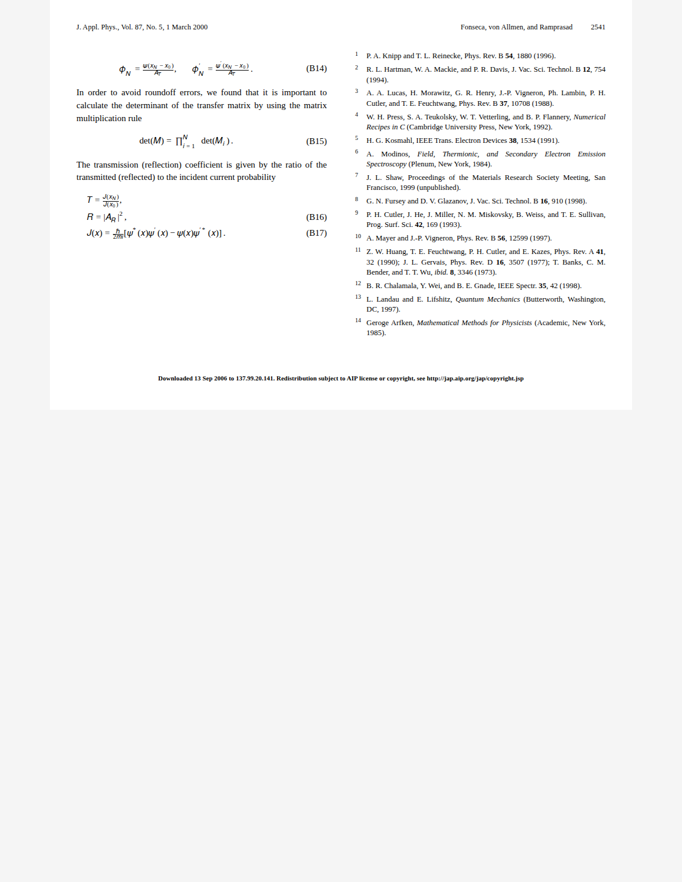J. Appl. Phys., Vol. 87, No. 5, 1 March 2000 Fonseca, von Allmen, and Ramprasad2541
ϕN = ψ(xN−x0) AT , ϕN′ = ψ′(xN−x0) AT . (B14)
In order to avoid roundoff errors, we found that it is important to calculate the determinant of the transfer matrix by using the matrix multiplication rule
det(M) = ∏ i=1 N det(Mi) . (B15)
The transmission (reflection) coefficient is given by the ratio of the transmitted (reflected) to the incident current probability
T= J(xN) J(x0) ,
R= |AR| 2 , (B16)
J(x) = ℏ 2mi [ ψ*(x) ψ′(x) − ψ(x) ψ′*(x) ] . (B17)
1 P. A. Knipp and T. L. Reinecke, Phys. Rev. B 54, 1880 (1996).
2 R. L. Hartman, W. A. Mackie, and P. R. Davis, J. Vac. Sci. Technol. B 12, 754 (1994).
3 A. A. Lucas, H. Morawitz, G. R. Henry, J.-P. Vigneron, Ph. Lambin, P. H. Cutler, and T. E. Feuchtwang, Phys. Rev. B 37, 10708 (1988).
4 W. H. Press, S. A. Teukolsky, W. T. Vetterling, and B. P. Flannery, Numerical Recipes in C (Cambridge University Press, New York, 1992).
5 H. G. Kosmahl, IEEE Trans. Electron Devices 38, 1534 (1991).
6 A. Modinos, Field, Thermionic, and Secondary Electron Emission Spectroscopy (Plenum, New York, 1984).
7 J. L. Shaw, Proceedings of the Materials Research Society Meeting, San Francisco, 1999 (unpublished).
8 G. N. Fursey and D. V. Glazanov, J. Vac. Sci. Technol. B 16, 910 (1998).
9 P. H. Cutler, J. He, J. Miller, N. M. Miskovsky, B. Weiss, and T. E. Sullivan, Prog. Surf. Sci. 42, 169 (1993).
10 A. Mayer and J.-P. Vigneron, Phys. Rev. B 56, 12599 (1997).
11 Z. W. Huang, T. E. Feuchtwang, P. H. Cutler, and E. Kazes, Phys. Rev. A 41, 32 (1990); J. L. Gervais, Phys. Rev. D 16, 3507 (1977); T. Banks, C. M. Bender, and T. T. Wu, ibid. 8, 3346 (1973).
12 B. R. Chalamala, Y. Wei, and B. E. Gnade, IEEE Spectr. 35, 42 (1998).
13 L. Landau and E. Lifshitz, Quantum Mechanics (Butterworth, Washington, DC, 1997).
14 Geroge Arfken, Mathematical Methods for Physicists (Academic, New York, 1985).
Downloaded 13 Sep 2006 to 137.99.20.141. Redistribution subject to AIP license or copyright, see http://jap.aip.org/jap/copyright.jsp